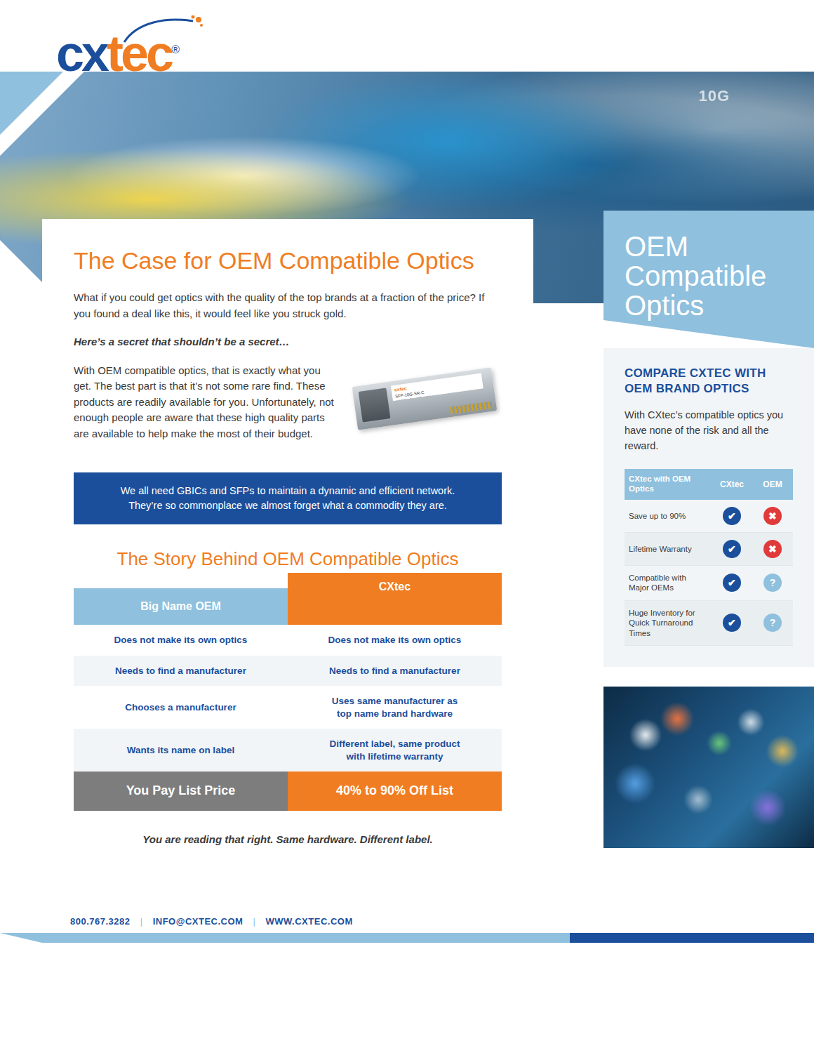cx tec®
10G
OEM
Compatible
Optics
Compare CXtec with OEM Brand Optics
With CXtec’s compatible optics you have none of the risk and all the reward.
| CXtec with OEM Optics | CXtec | OEM |
| --- | --- | --- |
| Save up to 90% | ✔ | ✖ |
| Lifetime Warranty | ✔ | ✖ |
| Compatible with Major OEMs | ✔ | ? |
| Huge Inventory for Quick Turnaround Times | ✔ | ? |
The Case for OEM Compatible Optics
What if you could get optics with the quality of the top brands at a fraction of the price? If you found a deal like this, it would feel like you struck gold.
Here’s a secret that shouldn’t be a secret…
cxtec
SFP-10G-SR-C
10GBASE-SR SFP+
With OEM compatible optics, that is exactly what you get. The best part is that it’s not some rare find. These products are readily available for you. Unfortunately, not enough people are aware that these high quality parts are available to help make the most of their budget.
We all need GBICs and SFPs to maintain a dynamic and efficient network.
They’re so commonplace we almost forget what a commodity they are.
The Story Behind OEM Compatible Optics
| Big Name OEM | CXtec CXtec |
| --- | --- |
| Does not make its own optics | Does not make its own optics |
| Needs to find a manufacturer | Needs to find a manufacturer |
| Chooses a manufacturer | Uses same manufacturer as top name brand hardware |
| Wants its name on label | Different label, same product with lifetime warranty |
| You Pay List Price | 40% to 90% Off List |
You are reading that right. Same hardware. Different label.
800.767.3282 | INFO@CXTEC.COM | WWW.CXTEC.COM